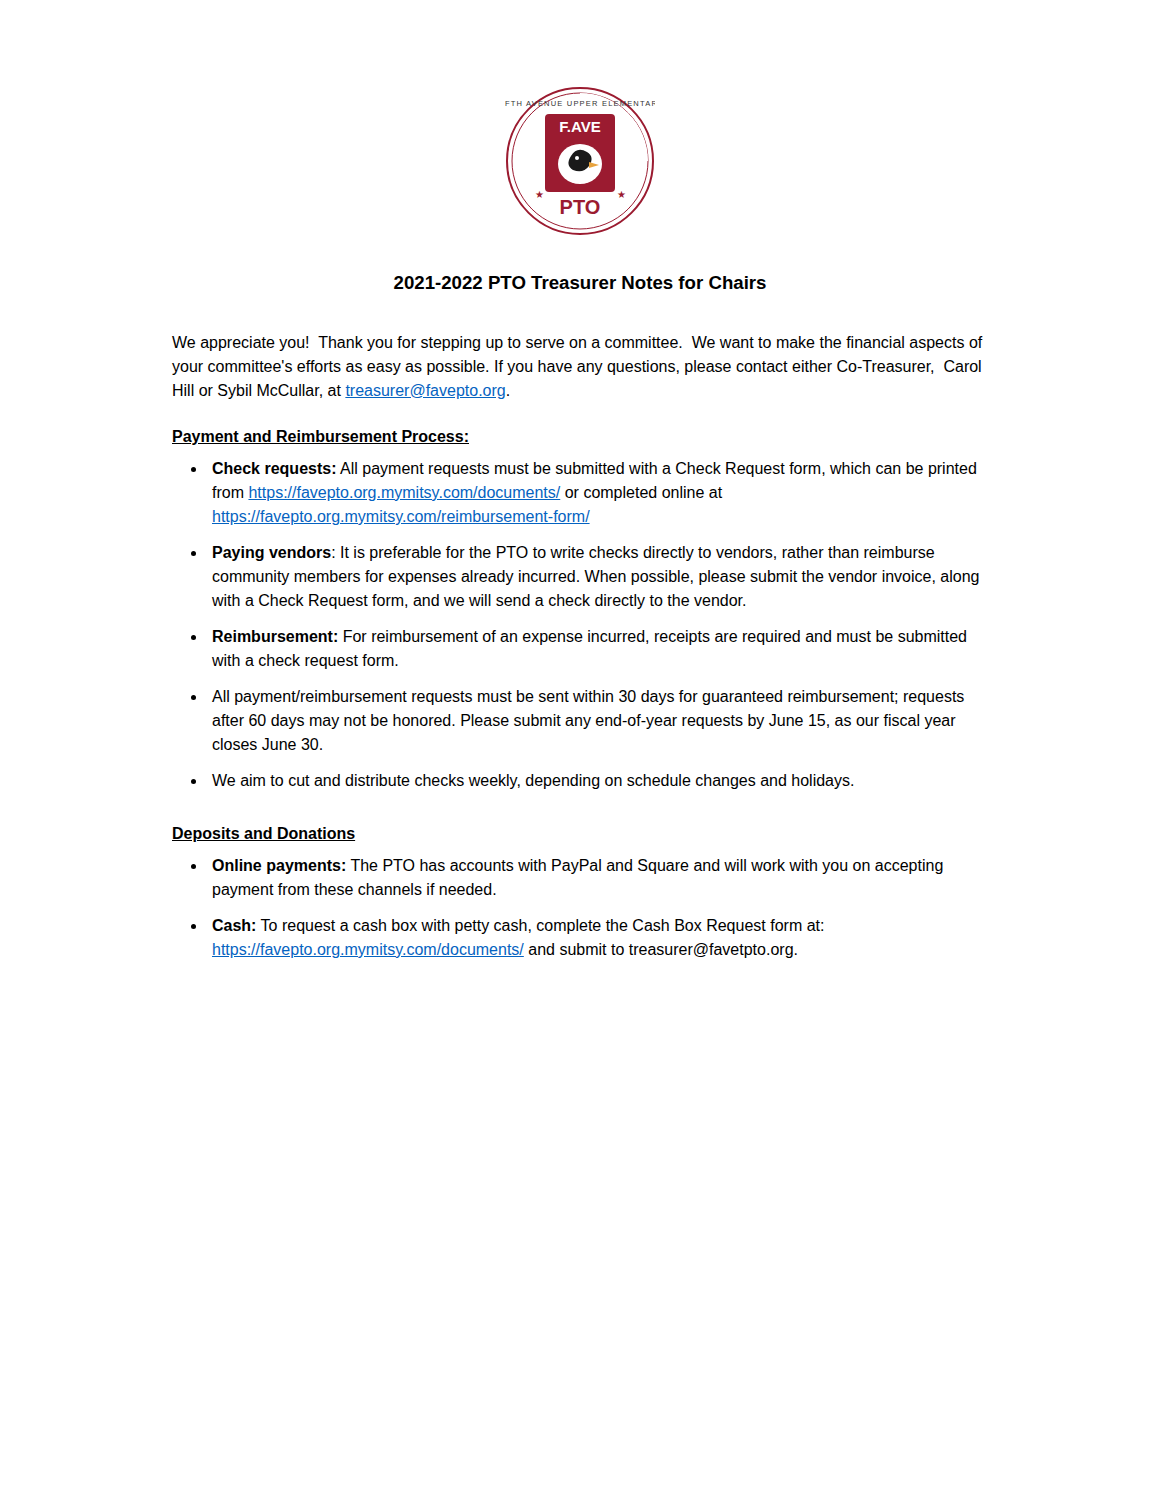FIFTH AVENUE UPPER ELEMENTARY F.AVE PTO ★ ★
2021-2022 PTO Treasurer Notes for Chairs
We appreciate you! Thank you for stepping up to serve on a committee. We want to make the financial aspects of your committee's efforts as easy as possible. If you have any questions, please contact either Co-Treasurer, Carol Hill or Sybil McCullar, at treasurer@favepto.org.
Payment and Reimbursement Process:
Check requests: All payment requests must be submitted with a Check Request form, which can be printed from https://favepto.org.mymitsy.com/documents/ or completed online at https://favepto.org.mymitsy.com/reimbursement-form/
Paying vendors: It is preferable for the PTO to write checks directly to vendors, rather than reimburse community members for expenses already incurred. When possible, please submit the vendor invoice, along with a Check Request form, and we will send a check directly to the vendor.
Reimbursement: For reimbursement of an expense incurred, receipts are required and must be submitted with a check request form.
All payment/reimbursement requests must be sent within 30 days for guaranteed reimbursement; requests after 60 days may not be honored. Please submit any end-of-year requests by June 15, as our fiscal year closes June 30.
We aim to cut and distribute checks weekly, depending on schedule changes and holidays.
Deposits and Donations
Online payments: The PTO has accounts with PayPal and Square and will work with you on accepting payment from these channels if needed.
Cash: To request a cash box with petty cash, complete the Cash Box Request form at: https://favepto.org.mymitsy.com/documents/ and submit to treasurer@favetpto.org.